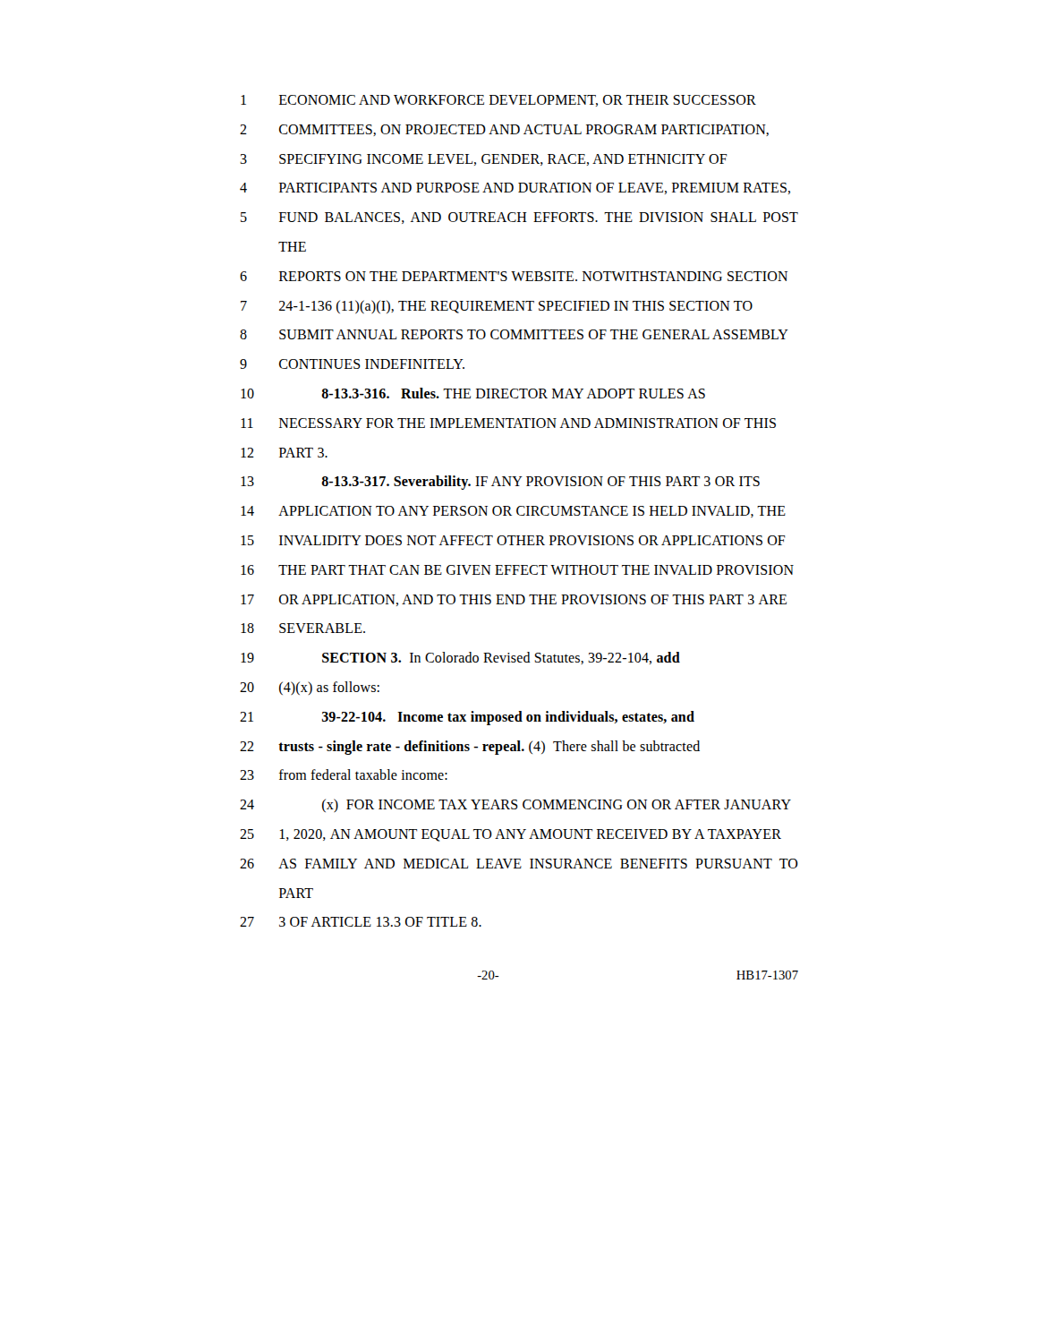| 1 | ECONOMIC AND WORKFORCE DEVELOPMENT, OR THEIR SUCCESSOR |
| 2 | COMMITTEES, ON PROJECTED AND ACTUAL PROGRAM PARTICIPATION, |
| 3 | SPECIFYING INCOME LEVEL, GENDER, RACE, AND ETHNICITY OF |
| 4 | PARTICIPANTS AND PURPOSE AND DURATION OF LEAVE, PREMIUM RATES, |
| 5 | FUND BALANCES, AND OUTREACH EFFORTS. THE DIVISION SHALL POST THE |
| 6 | REPORTS ON THE DEPARTMENT'S WEBSITE. NOTWITHSTANDING SECTION |
| 7 | 24-1-136 (11)(a)(I), THE REQUIREMENT SPECIFIED IN THIS SECTION TO |
| 8 | SUBMIT ANNUAL REPORTS TO COMMITTEES OF THE GENERAL ASSEMBLY |
| 9 | CONTINUES INDEFINITELY. |
| 10 | 8-13.3-316. Rules. THE DIRECTOR MAY ADOPT RULES AS |
| 11 | NECESSARY FOR THE IMPLEMENTATION AND ADMINISTRATION OF THIS |
| 12 | PART 3. |
| 13 | 8-13.3-317. Severability. IF ANY PROVISION OF THIS PART 3 OR ITS |
| 14 | APPLICATION TO ANY PERSON OR CIRCUMSTANCE IS HELD INVALID, THE |
| 15 | INVALIDITY DOES NOT AFFECT OTHER PROVISIONS OR APPLICATIONS OF |
| 16 | THE PART THAT CAN BE GIVEN EFFECT WITHOUT THE INVALID PROVISION |
| 17 | OR APPLICATION, AND TO THIS END THE PROVISIONS OF THIS PART 3 ARE |
| 18 | SEVERABLE. |
| 19 | SECTION 3. In Colorado Revised Statutes, 39-22-104, add |
| 20 | (4)(x) as follows: |
| 21 | 39-22-104. Income tax imposed on individuals, estates, and |
| 22 | trusts - single rate - definitions - repeal. (4) There shall be subtracted |
| 23 | from federal taxable income: |
| 24 | (x) FOR INCOME TAX YEARS COMMENCING ON OR AFTER JANUARY |
| 25 | 1, 2020, AN AMOUNT EQUAL TO ANY AMOUNT RECEIVED BY A TAXPAYER |
| 26 | AS FAMILY AND MEDICAL LEAVE INSURANCE BENEFITS PURSUANT TO PART |
| 27 | 3 OF ARTICLE 13.3 OF TITLE 8. |
-20- HB17-1307